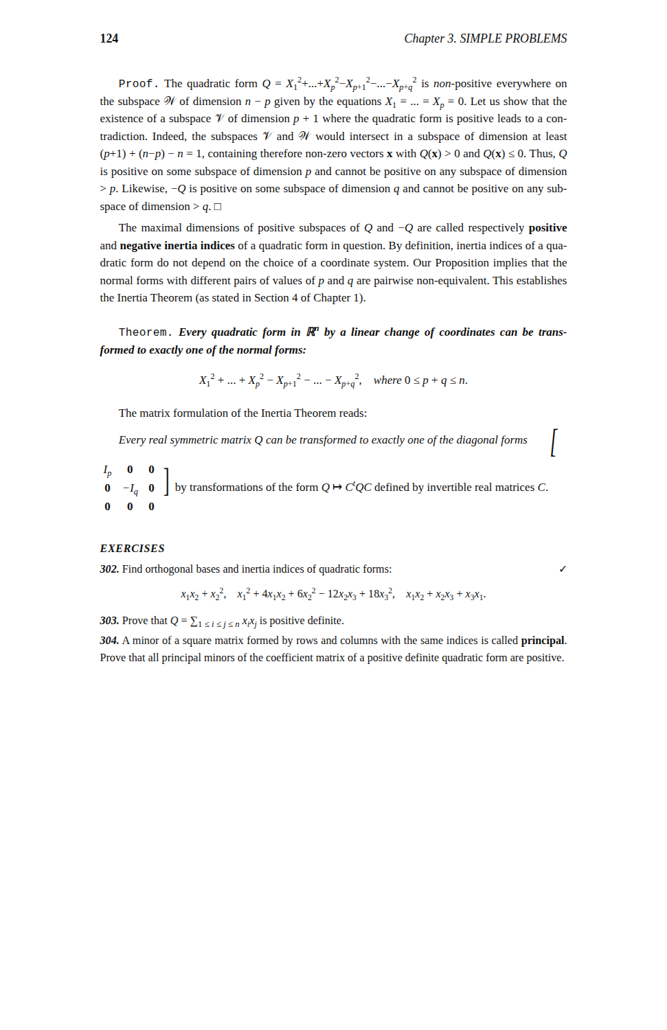124 Chapter 3. SIMPLE PROBLEMS
Proof. The quadratic form Q = X12+...+Xp2−Xp+12−...−Xp+q2 is non-positive everywhere on the subspace 𝒲 of dimension n − p given by the equations X1 = ... = Xp = 0. Let us show that the existence of a subspace 𝒱 of dimension p + 1 where the quadratic form is positive leads to a contradiction. Indeed, the subspaces 𝒱 and 𝒲 would intersect in a subspace of dimension at least (p+1) + (n−p) − n = 1, containing therefore non-zero vectors x with Q(x) > 0 and Q(x) ≤ 0. Thus, Q is positive on some subspace of dimension p and cannot be positive on any subspace of dimension > p. Likewise, −Q is positive on some subspace of dimension q and cannot be positive on any subspace of dimension > q. □
The maximal dimensions of positive subspaces of Q and −Q are called respectively positive and negative inertia indices of a quadratic form in question. By definition, inertia indices of a quadratic form do not depend on the choice of a coordinate system. Our Proposition implies that the normal forms with different pairs of values of p and q are pairwise non-equivalent. This establishes the Inertia Theorem (as stated in Section 4 of Chapter 1).
Theorem. Every quadratic form in ℝn by a linear change of coordinates can be transformed to exactly one of the normal forms:
X12 + ... + Xp2 − Xp+12 − ... − Xp+q2, where 0 ≤ p + q ≤ n.
The matrix formulation of the Inertia Theorem reads:
Every real symmetric matrix Q can be transformed to exactly one of the diagonal forms [
| I p | 0 | 0 |
| 0 | − I q | 0 |
| 0 | 0 | 0 |
] by transformations of the form Q ↦ CtQC defined by invertible real matrices C.
EXERCISES
✓302. Find orthogonal bases and inertia indices of quadratic forms:
x1x2 + x22, x12 + 4x1x2 + 6x22 − 12x2x3 + 18x32, x1x2 + x2x3 + x3x1.
303. Prove that Q = ∑1 ≤ i ≤ j ≤ n xixj is positive definite.
304. A minor of a square matrix formed by rows and columns with the same indices is called principal. Prove that all principal minors of the coefficient matrix of a positive definite quadratic form are positive.